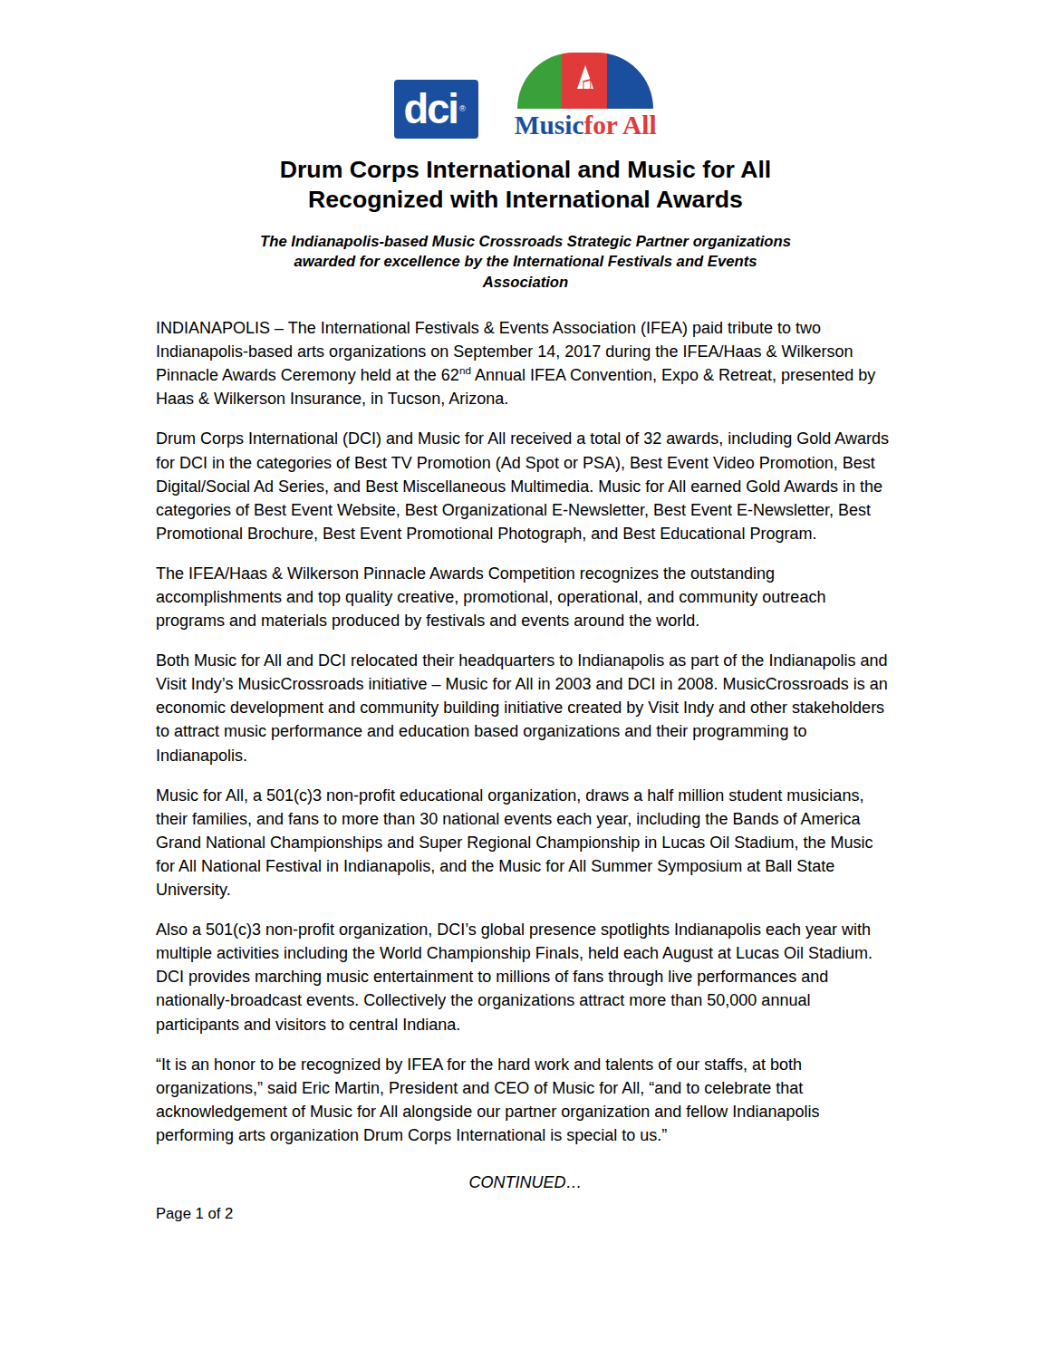dci®
♫
Music for All
Drum Corps International and Music for All
Recognized with International Awards
The Indianapolis-based Music Crossroads Strategic Partner organizations awarded for excellence by the International Festivals and Events Association
INDIANAPOLIS – The International Festivals & Events Association (IFEA) paid tribute to two Indianapolis-based arts organizations on September 14, 2017 during the IFEA/Haas & Wilkerson Pinnacle Awards Ceremony held at the 62nd Annual IFEA Convention, Expo & Retreat, presented by Haas & Wilkerson Insurance, in Tucson, Arizona.
Drum Corps International (DCI) and Music for All received a total of 32 awards, including Gold Awards for DCI in the categories of Best TV Promotion (Ad Spot or PSA), Best Event Video Promotion, Best Digital/Social Ad Series, and Best Miscellaneous Multimedia. Music for All earned Gold Awards in the categories of Best Event Website, Best Organizational E-Newsletter, Best Event E-Newsletter, Best Promotional Brochure, Best Event Promotional Photograph, and Best Educational Program.
The IFEA/Haas & Wilkerson Pinnacle Awards Competition recognizes the outstanding accomplishments and top quality creative, promotional, operational, and community outreach programs and materials produced by festivals and events around the world.
Both Music for All and DCI relocated their headquarters to Indianapolis as part of the Indianapolis and Visit Indy’s MusicCrossroads initiative – Music for All in 2003 and DCI in 2008. MusicCrossroads is an economic development and community building initiative created by Visit Indy and other stakeholders to attract music performance and education based organizations and their programming to Indianapolis.
Music for All, a 501(c)3 non-profit educational organization, draws a half million student musicians, their families, and fans to more than 30 national events each year, including the Bands of America Grand National Championships and Super Regional Championship in Lucas Oil Stadium, the Music for All National Festival in Indianapolis, and the Music for All Summer Symposium at Ball State University.
Also a 501(c)3 non-profit organization, DCI’s global presence spotlights Indianapolis each year with multiple activities including the World Championship Finals, held each August at Lucas Oil Stadium. DCI provides marching music entertainment to millions of fans through live performances and nationally-broadcast events. Collectively the organizations attract more than 50,000 annual participants and visitors to central Indiana.
“It is an honor to be recognized by IFEA for the hard work and talents of our staffs, at both organizations,” said Eric Martin, President and CEO of Music for All, “and to celebrate that acknowledgement of Music for All alongside our partner organization and fellow Indianapolis performing arts organization Drum Corps International is special to us.”
CONTINUED…
Page 1 of 2